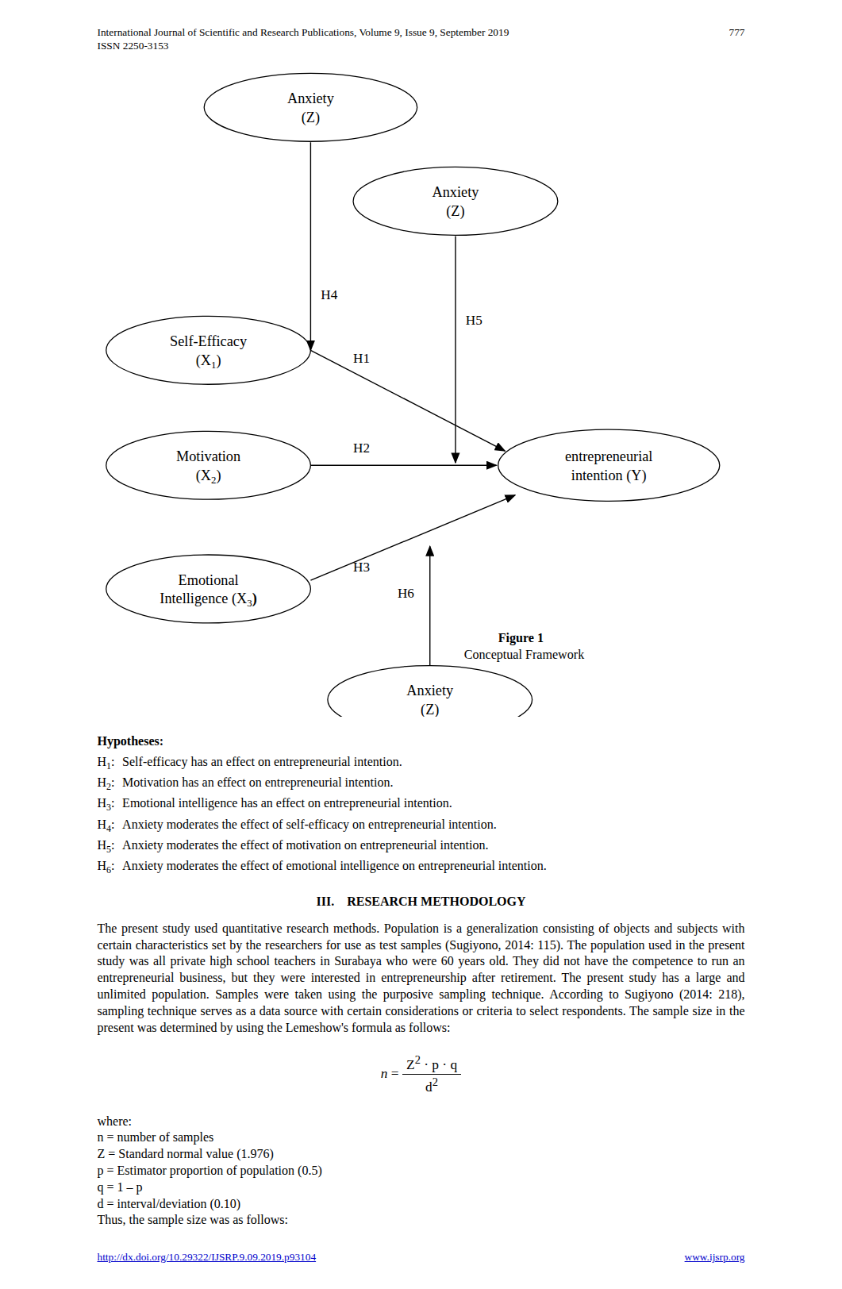International Journal of Scientific and Research Publications, Volume 9, Issue 9, September 2019
ISSN 2250-3153
777
Anxiety (Z) Anxiety (Z) Self-Efficacy (X1) Motivation (X2) Emotional Intelligence (X3) entrepreneurial intention (Y) Anxiety (Z) H4 H5 H1 H2 H3 H6 Figure 1 Conceptual Framework
Hypotheses:
| H 1 : | Self-efficacy has an effect on entrepreneurial intention. |
| H 2 : | Motivation has an effect on entrepreneurial intention. |
| H 3 : | Emotional intelligence has an effect on entrepreneurial intention. |
| H 4 : | Anxiety moderates the effect of self-efficacy on entrepreneurial intention. |
| H 5 : | Anxiety moderates the effect of motivation on entrepreneurial intention. |
| H 6 : | Anxiety moderates the effect of emotional intelligence on entrepreneurial intention. |
III. RESEARCH METHODOLOGY
The present study used quantitative research methods. Population is a generalization consisting of objects and subjects with certain characteristics set by the researchers for use as test samples (Sugiyono, 2014: 115). The population used in the present study was all private high school teachers in Surabaya who were 60 years old. They did not have the competence to run an entrepreneurial business, but they were interested in entrepreneurship after retirement. The present study has a large and unlimited population. Samples were taken using the purposive sampling technique. According to Sugiyono (2014: 218), sampling technique serves as a data source with certain considerations or criteria to select respondents. The sample size in the present was determined by using the Lemeshow's formula as follows:
n = Z2 · p · q d2
where:
n = number of samples
Z = Standard normal value (1.976)
p = Estimator proportion of population (0.5)
q = 1 – p
d = interval/deviation (0.10)
Thus, the sample size was as follows:
http://dx.doi.org/10.29322/IJSRP.9.09.2019.p93104 www.ijsrp.org